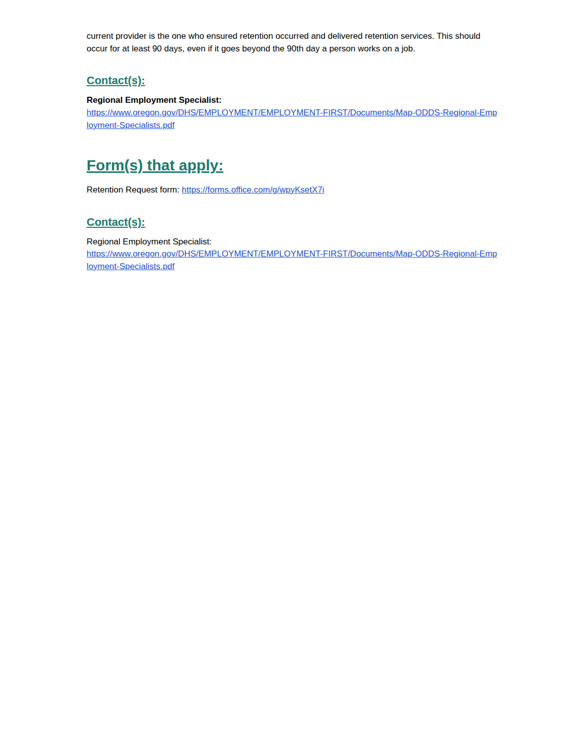current provider is the one who ensured retention occurred and delivered retention services. This should occur for at least 90 days, even if it goes beyond the 90th day a person works on a job.
Contact(s):
Regional Employment Specialist:
https://www.oregon.gov/DHS/EMPLOYMENT/EMPLOYMENT-FIRST/Documents/Map-ODDS-Regional-Employment-Specialists.pdf
Form(s) that apply:
Retention Request form: https://forms.office.com/g/wpyKsetX7i
Contact(s):
Regional Employment Specialist:
https://www.oregon.gov/DHS/EMPLOYMENT/EMPLOYMENT-FIRST/Documents/Map-ODDS-Regional-Employment-Specialists.pdf